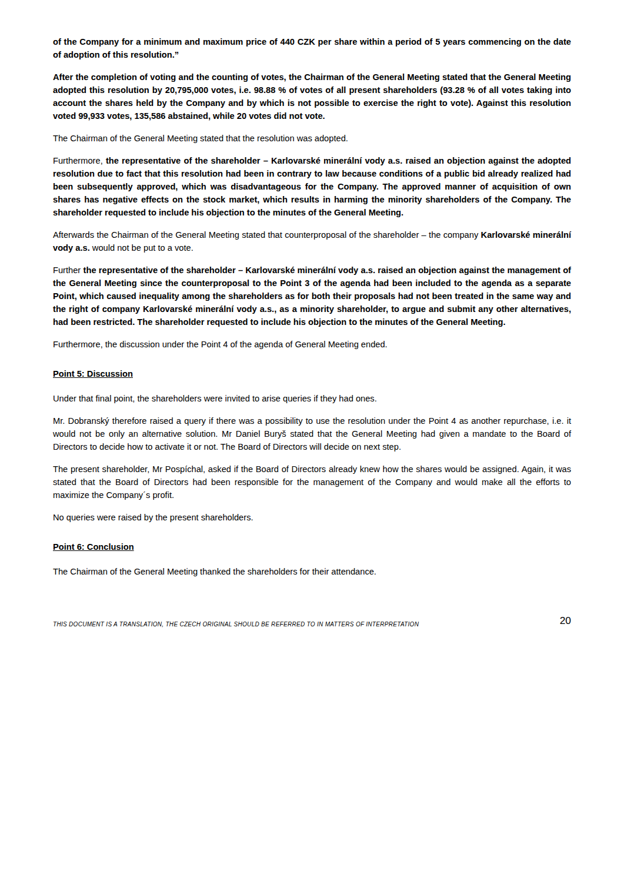of the Company for a minimum and maximum price of 440 CZK per share within a period of 5 years commencing on the date of adoption of this resolution.”
After the completion of voting and the counting of votes, the Chairman of the General Meeting stated that the General Meeting adopted this resolution by 20,795,000 votes, i.e. 98.88 % of votes of all present shareholders (93.28 % of all votes taking into account the shares held by the Company and by which is not possible to exercise the right to vote). Against this resolution voted 99,933 votes, 135,586 abstained, while 20 votes did not vote.
The Chairman of the General Meeting stated that the resolution was adopted.
Furthermore, the representative of the shareholder – Karlovarské minerální vody a.s. raised an objection against the adopted resolution due to fact that this resolution had been in contrary to law because conditions of a public bid already realized had been subsequently approved, which was disadvantageous for the Company. The approved manner of acquisition of own shares has negative effects on the stock market, which results in harming the minority shareholders of the Company. The shareholder requested to include his objection to the minutes of the General Meeting.
Afterwards the Chairman of the General Meeting stated that counterproposal of the shareholder – the company Karlovarské minerální vody a.s. would not be put to a vote.
Further the representative of the shareholder – Karlovarské minerální vody a.s. raised an objection against the management of the General Meeting since the counterproposal to the Point 3 of the agenda had been included to the agenda as a separate Point, which caused inequality among the shareholders as for both their proposals had not been treated in the same way and the right of company Karlovarské minerální vody a.s., as a minority shareholder, to argue and submit any other alternatives, had been restricted. The shareholder requested to include his objection to the minutes of the General Meeting.
Furthermore, the discussion under the Point 4 of the agenda of General Meeting ended.
Point 5: Discussion
Under that final point, the shareholders were invited to arise queries if they had ones.
Mr. Dobranský therefore raised a query if there was a possibility to use the resolution under the Point 4 as another repurchase, i.e. it would not be only an alternative solution. Mr Daniel Buryš stated that the General Meeting had given a mandate to the Board of Directors to decide how to activate it or not. The Board of Directors will decide on next step.
The present shareholder, Mr Pospíchal, asked if the Board of Directors already knew how the shares would be assigned. Again, it was stated that the Board of Directors had been responsible for the management of the Company and would make all the efforts to maximize the Company´s profit.
No queries were raised by the present shareholders.
Point 6: Conclusion
The Chairman of the General Meeting thanked the shareholders for their attendance.
THIS DOCUMENT IS A TRANSLATION, THE CZECH ORIGINAL SHOULD BE REFERRED TO IN MATTERS OF INTERPRETATION 20